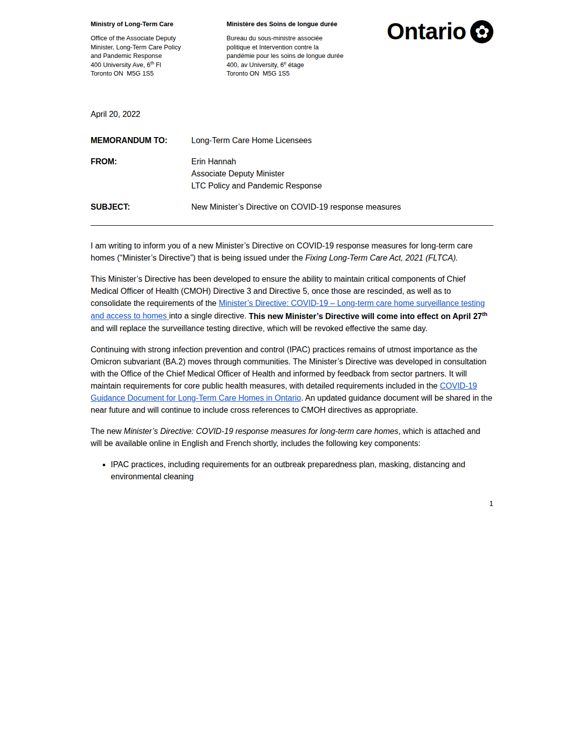Ministry of Long-Term Care
Office of the Associate Deputy
Minister, Long-Term Care Policy
and Pandemic Response
400 University Ave, 6th Fl
Toronto ON M5G 1S5
Ministère des Soins de longue durée
Bureau du sous-ministre associée
politique et Intervention contre la
pandémie pour les soins de longue durée
400, av University, 6e étage
Toronto ON M5G 1S5
Ontario ✿
April 20, 2022
| MEMORANDUM TO: | Long-Term Care Home Licensees |
| FROM: | Erin Hannah Associate Deputy Minister LTC Policy and Pandemic Response |
| SUBJECT: | New Minister’s Directive on COVID-19 response measures |
I am writing to inform you of a new Minister’s Directive on COVID-19 response measures for long-term care homes (“Minister’s Directive”) that is being issued under the Fixing Long-Term Care Act, 2021 (FLTCA).
This Minister’s Directive has been developed to ensure the ability to maintain critical components of Chief Medical Officer of Health (CMOH) Directive 3 and Directive 5, once those are rescinded, as well as to consolidate the requirements of the Minister’s Directive: COVID-19 – Long-term care home surveillance testing and access to homes into a single directive. This new Minister’s Directive will come into effect on April 27th and will replace the surveillance testing directive, which will be revoked effective the same day.
Continuing with strong infection prevention and control (IPAC) practices remains of utmost importance as the Omicron subvariant (BA.2) moves through communities. The Minister’s Directive was developed in consultation with the Office of the Chief Medical Officer of Health and informed by feedback from sector partners. It will maintain requirements for core public health measures, with detailed requirements included in the COVID-19 Guidance Document for Long-Term Care Homes in Ontario. An updated guidance document will be shared in the near future and will continue to include cross references to CMOH directives as appropriate.
The new Minister’s Directive: COVID-19 response measures for long-term care homes, which is attached and will be available online in English and French shortly, includes the following key components:
IPAC practices, including requirements for an outbreak preparedness plan, masking, distancing and environmental cleaning
1